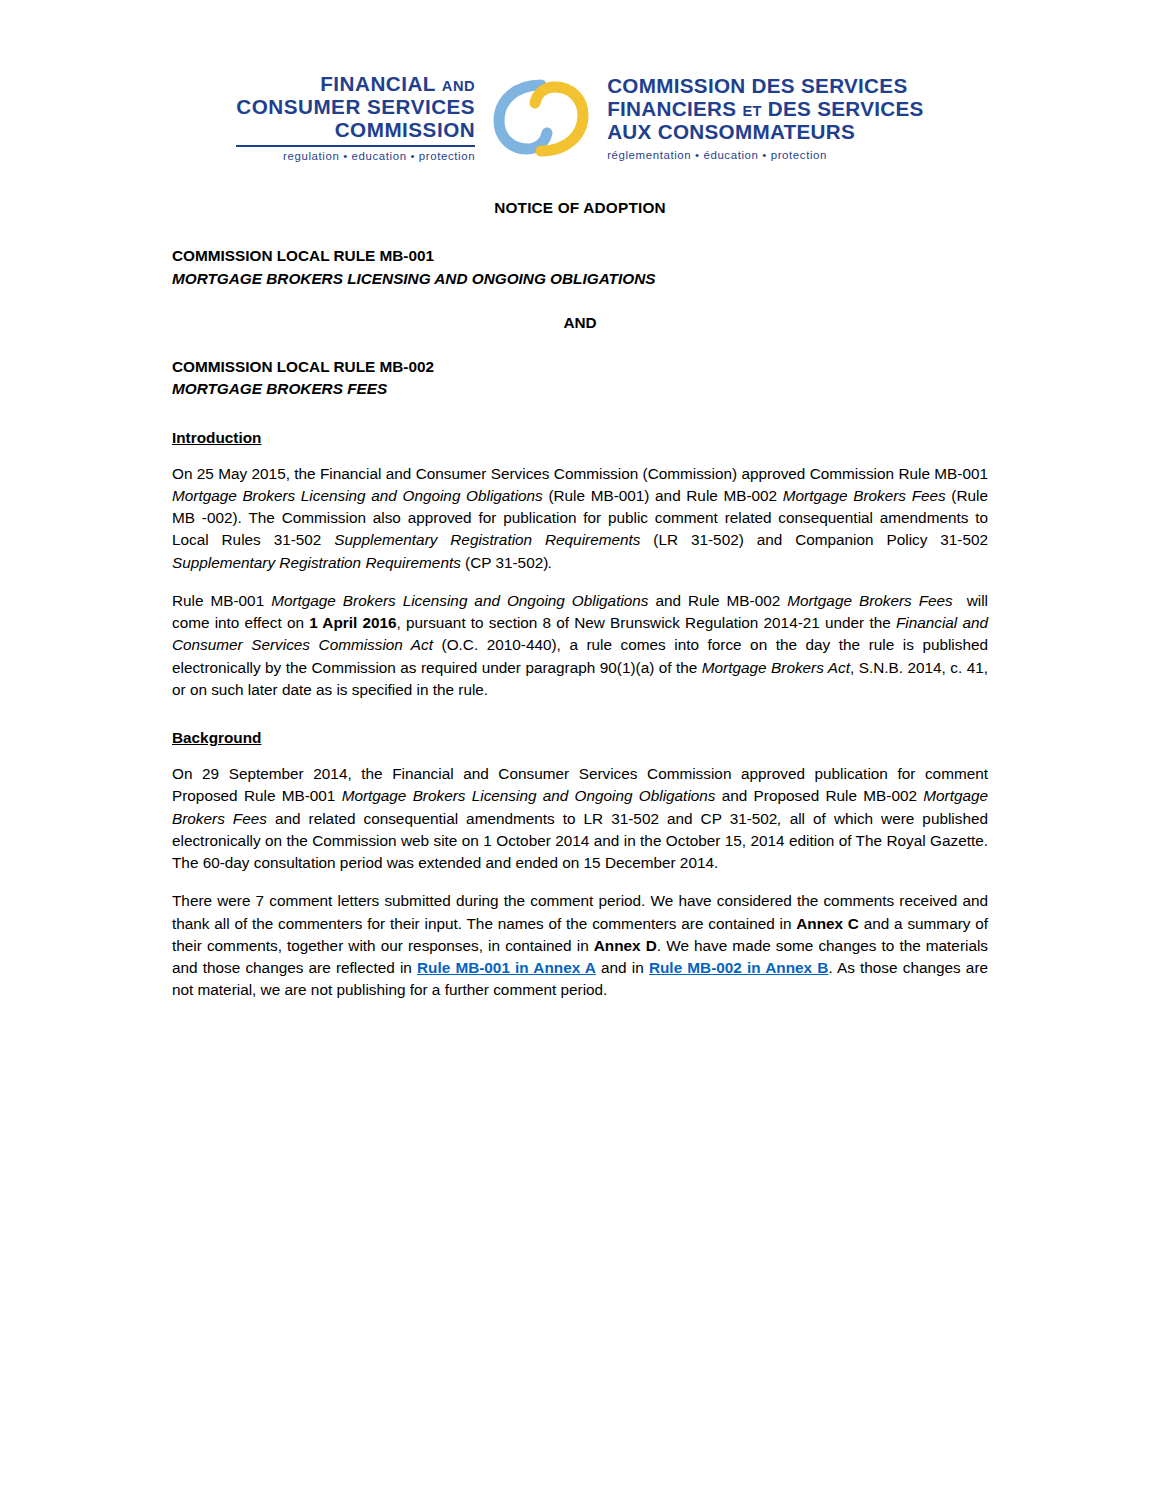FINANCIAL AND
CONSUMER SERVICES
COMMISSION
regulation • education • protection
COMMISSION DES SERVICES
FINANCIERS ET DES SERVICES
AUX CONSOMMATEURS
réglementation • éducation • protection
NOTICE OF ADOPTION
COMMISSION LOCAL RULE MB-001
MORTGAGE BROKERS LICENSING AND ONGOING OBLIGATIONS
AND
COMMISSION LOCAL RULE MB-002
MORTGAGE BROKERS FEES
Introduction
On 25 May 2015, the Financial and Consumer Services Commission (Commission) approved Commission Rule MB-001 Mortgage Brokers Licensing and Ongoing Obligations (Rule MB-001) and Rule MB-002 Mortgage Brokers Fees (Rule MB -002). The Commission also approved for publication for public comment related consequential amendments to Local Rules 31-502 Supplementary Registration Requirements (LR 31-502) and Companion Policy 31-502 Supplementary Registration Requirements (CP 31-502).
Rule MB-001 Mortgage Brokers Licensing and Ongoing Obligations and Rule MB-002 Mortgage Brokers Fees will come into effect on 1 April 2016, pursuant to section 8 of New Brunswick Regulation 2014-21 under the Financial and Consumer Services Commission Act (O.C. 2010-440), a rule comes into force on the day the rule is published electronically by the Commission as required under paragraph 90(1)(a) of the Mortgage Brokers Act, S.N.B. 2014, c. 41, or on such later date as is specified in the rule.
Background
On 29 September 2014, the Financial and Consumer Services Commission approved publication for comment Proposed Rule MB-001 Mortgage Brokers Licensing and Ongoing Obligations and Proposed Rule MB-002 Mortgage Brokers Fees and related consequential amendments to LR 31-502 and CP 31-502, all of which were published electronically on the Commission web site on 1 October 2014 and in the October 15, 2014 edition of The Royal Gazette. The 60-day consultation period was extended and ended on 15 December 2014.
There were 7 comment letters submitted during the comment period. We have considered the comments received and thank all of the commenters for their input. The names of the commenters are contained in Annex C and a summary of their comments, together with our responses, in contained in Annex D. We have made some changes to the materials and those changes are reflected in Rule MB-001 in Annex A and in Rule MB-002 in Annex B. As those changes are not material, we are not publishing for a further comment period.